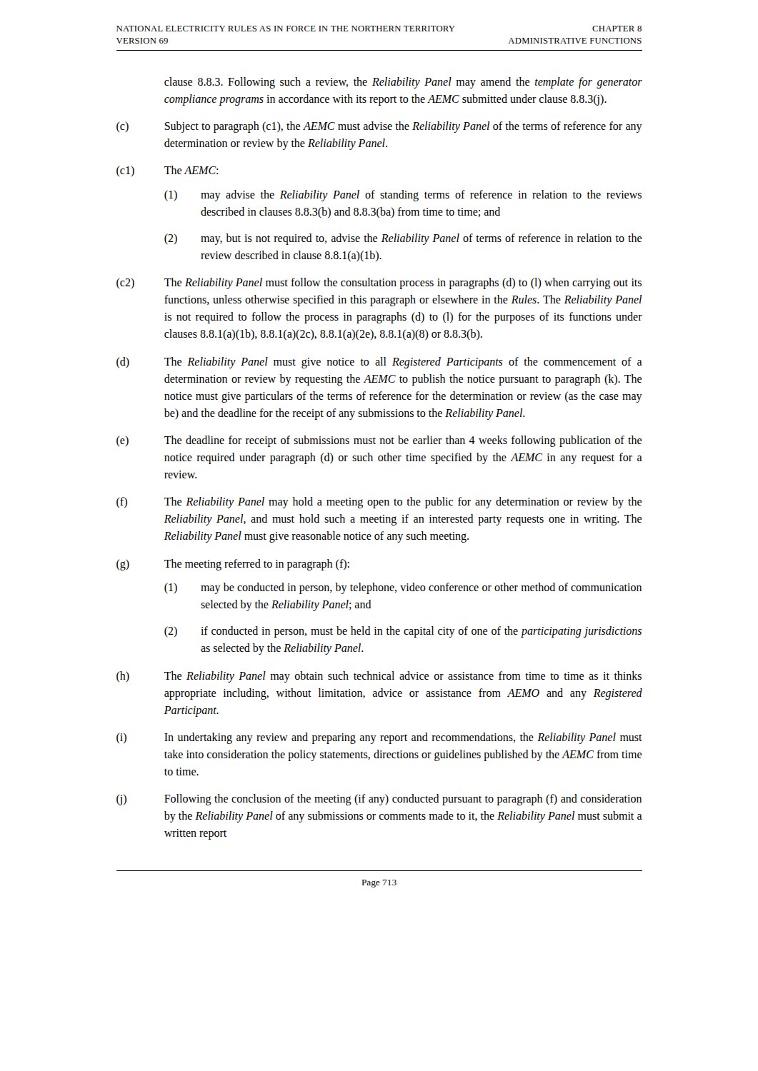NATIONAL ELECTRICITY RULES AS IN FORCE IN THE NORTHERN TERRITORY
VERSION 69
CHAPTER 8
ADMINISTRATIVE FUNCTIONS
clause 8.8.3. Following such a review, the Reliability Panel may amend the template for generator compliance programs in accordance with its report to the AEMC submitted under clause 8.8.3(j).
(c)
Subject to paragraph (c1), the AEMC must advise the Reliability Panel of the terms of reference for any determination or review by the Reliability Panel.
(c1)
The AEMC:
(1)
may advise the Reliability Panel of standing terms of reference in relation to the reviews described in clauses 8.8.3(b) and 8.8.3(ba) from time to time; and
(2)
may, but is not required to, advise the Reliability Panel of terms of reference in relation to the review described in clause 8.8.1(a)(1b).
(c2)
The Reliability Panel must follow the consultation process in paragraphs (d) to (l) when carrying out its functions, unless otherwise specified in this paragraph or elsewhere in the Rules. The Reliability Panel is not required to follow the process in paragraphs (d) to (l) for the purposes of its functions under clauses 8.8.1(a)(1b), 8.8.1(a)(2c), 8.8.1(a)(2e), 8.8.1(a)(8) or 8.8.3(b).
(d)
The Reliability Panel must give notice to all Registered Participants of the commencement of a determination or review by requesting the AEMC to publish the notice pursuant to paragraph (k). The notice must give particulars of the terms of reference for the determination or review (as the case may be) and the deadline for the receipt of any submissions to the Reliability Panel.
(e)
The deadline for receipt of submissions must not be earlier than 4 weeks following publication of the notice required under paragraph (d) or such other time specified by the AEMC in any request for a review.
(f)
The Reliability Panel may hold a meeting open to the public for any determination or review by the Reliability Panel, and must hold such a meeting if an interested party requests one in writing. The Reliability Panel must give reasonable notice of any such meeting.
(g)
The meeting referred to in paragraph (f):
(1)
may be conducted in person, by telephone, video conference or other method of communication selected by the Reliability Panel; and
(2)
if conducted in person, must be held in the capital city of one of the participating jurisdictions as selected by the Reliability Panel.
(h)
The Reliability Panel may obtain such technical advice or assistance from time to time as it thinks appropriate including, without limitation, advice or assistance from AEMO and any Registered Participant.
(i)
In undertaking any review and preparing any report and recommendations, the Reliability Panel must take into consideration the policy statements, directions or guidelines published by the AEMC from time to time.
(j)
Following the conclusion of the meeting (if any) conducted pursuant to paragraph (f) and consideration by the Reliability Panel of any submissions or comments made to it, the Reliability Panel must submit a written report
Page 713